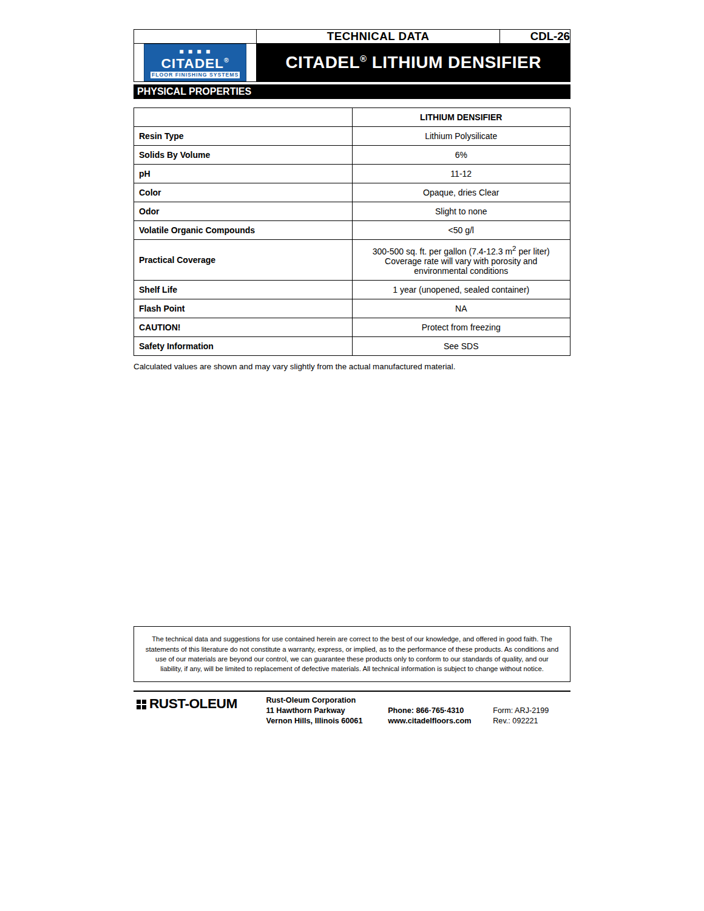| | TECHNICAL DATA | CDL-26 |
| ■ ■ ■ ■ CITADEL ® FLOOR FINISHING SYSTEMS | CITADEL ® LITHIUM DENSIFIER |
PHYSICAL PROPERTIES
| | LITHIUM DENSIFIER |
| --- | --- |
| Resin Type | Lithium Polysilicate |
| Solids By Volume | 6% |
| pH | 11-12 |
| Color | Opaque, dries Clear |
| Odor | Slight to none |
| Volatile Organic Compounds | <50 g/l |
| Practical Coverage | 300-500 sq. ft. per gallon (7.4-12.3 m 2 per liter) Coverage rate will vary with porosity and environmental conditions |
| Shelf Life | 1 year (unopened, sealed container) |
| Flash Point | NA |
| CAUTION! | Protect from freezing |
| Safety Information | See SDS |
Calculated values are shown and may vary slightly from the actual manufactured material.
The technical data and suggestions for use contained herein are correct to the best of our knowledge, and offered in good faith. The statements of this literature do not constitute a warranty, express, or implied, as to the performance of these products. As conditions and use of our materials are beyond our control, we can guarantee these products only to conform to our standards of quality, and our liability, if any, will be limited to replacement of defective materials. All technical information is subject to change without notice.
| RUST-OLEUM | Rust-Oleum Corporation 11 Hawthorn Parkway Vernon Hills, Illinois 60061 | Phone: 866·765·4310 www.citadelfloors.com | Form: ARJ-2199 Rev.: 092221 |